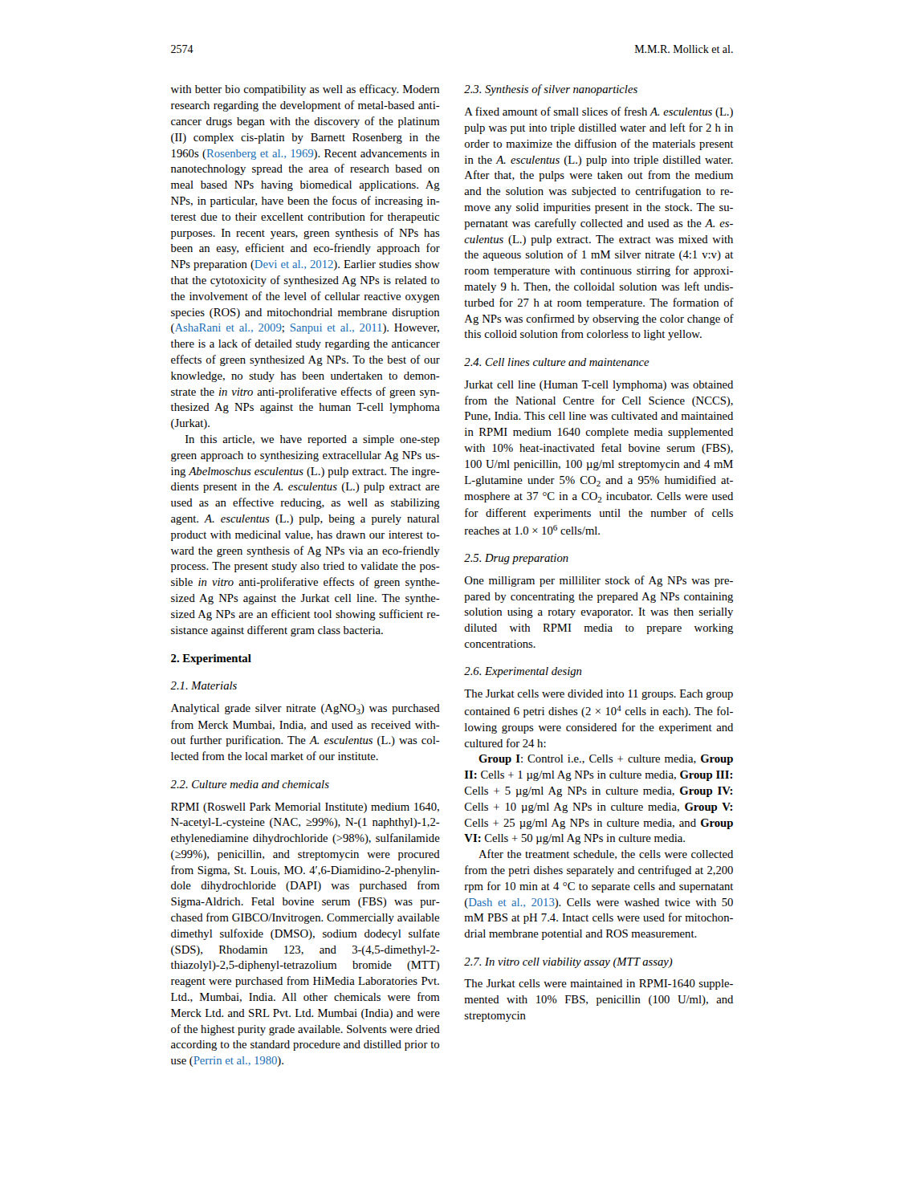2574 M.M.R. Mollick et al.
with better bio compatibility as well as efficacy. Modern research regarding the development of metal-based anticancer drugs began with the discovery of the platinum (II) complex cis-platin by Barnett Rosenberg in the 1960s (Rosenberg et al., 1969). Recent advancements in nanotechnology spread the area of research based on meal based NPs having biomedical applications. Ag NPs, in particular, have been the focus of increasing interest due to their excellent contribution for therapeutic purposes. In recent years, green synthesis of NPs has been an easy, efficient and eco-friendly approach for NPs preparation (Devi et al., 2012). Earlier studies show that the cytotoxicity of synthesized Ag NPs is related to the involvement of the level of cellular reactive oxygen species (ROS) and mitochondrial membrane disruption (AshaRani et al., 2009; Sanpui et al., 2011). However, there is a lack of detailed study regarding the anticancer effects of green synthesized Ag NPs. To the best of our knowledge, no study has been undertaken to demonstrate the in vitro anti-proliferative effects of green synthesized Ag NPs against the human T-cell lymphoma (Jurkat).
In this article, we have reported a simple one-step green approach to synthesizing extracellular Ag NPs using Abelmoschus esculentus (L.) pulp extract. The ingredients present in the A. esculentus (L.) pulp extract are used as an effective reducing, as well as stabilizing agent. A. esculentus (L.) pulp, being a purely natural product with medicinal value, has drawn our interest toward the green synthesis of Ag NPs via an eco-friendly process. The present study also tried to validate the possible in vitro anti-proliferative effects of green synthesized Ag NPs against the Jurkat cell line. The synthesized Ag NPs are an efficient tool showing sufficient resistance against different gram class bacteria.
2. Experimental
2.1. Materials
Analytical grade silver nitrate (AgNO3) was purchased from Merck Mumbai, India, and used as received without further purification. The A. esculentus (L.) was collected from the local market of our institute.
2.2. Culture media and chemicals
RPMI (Roswell Park Memorial Institute) medium 1640, N-acetyl-L-cysteine (NAC, ≥99%), N-(1 naphthyl)-1,2-ethylenediamine dihydrochloride (>98%), sulfanilamide (≥99%), penicillin, and streptomycin were procured from Sigma, St. Louis, MO. 4′,6-Diamidino-2-phenylindole dihydrochloride (DAPI) was purchased from Sigma-Aldrich. Fetal bovine serum (FBS) was purchased from GIBCO/Invitrogen. Commercially available dimethyl sulfoxide (DMSO), sodium dodecyl sulfate (SDS), Rhodamin 123, and 3-(4,5-dimethyl-2-thiazolyl)-2,5-diphenyl-tetrazolium bromide (MTT) reagent were purchased from HiMedia Laboratories Pvt. Ltd., Mumbai, India. All other chemicals were from Merck Ltd. and SRL Pvt. Ltd. Mumbai (India) and were of the highest purity grade available. Solvents were dried according to the standard procedure and distilled prior to use (Perrin et al., 1980).
2.3. Synthesis of silver nanoparticles
A fixed amount of small slices of fresh A. esculentus (L.) pulp was put into triple distilled water and left for 2 h in order to maximize the diffusion of the materials present in the A. esculentus (L.) pulp into triple distilled water. After that, the pulps were taken out from the medium and the solution was subjected to centrifugation to remove any solid impurities present in the stock. The supernatant was carefully collected and used as the A. esculentus (L.) pulp extract. The extract was mixed with the aqueous solution of 1 mM silver nitrate (4:1 v:v) at room temperature with continuous stirring for approximately 9 h. Then, the colloidal solution was left undisturbed for 27 h at room temperature. The formation of Ag NPs was confirmed by observing the color change of this colloid solution from colorless to light yellow.
2.4. Cell lines culture and maintenance
Jurkat cell line (Human T-cell lymphoma) was obtained from the National Centre for Cell Science (NCCS), Pune, India. This cell line was cultivated and maintained in RPMI medium 1640 complete media supplemented with 10% heat-inactivated fetal bovine serum (FBS), 100 U/ml penicillin, 100 µg/ml streptomycin and 4 mM L-glutamine under 5% CO2 and a 95% humidified atmosphere at 37 °C in a CO2 incubator. Cells were used for different experiments until the number of cells reaches at 1.0 × 106 cells/ml.
2.5. Drug preparation
One milligram per milliliter stock of Ag NPs was prepared by concentrating the prepared Ag NPs containing solution using a rotary evaporator. It was then serially diluted with RPMI media to prepare working concentrations.
2.6. Experimental design
The Jurkat cells were divided into 11 groups. Each group contained 6 petri dishes (2 × 104 cells in each). The following groups were considered for the experiment and cultured for 24 h:
Group I: Control i.e., Cells + culture media, Group II: Cells + 1 µg/ml Ag NPs in culture media, Group III: Cells + 5 µg/ml Ag NPs in culture media, Group IV: Cells + 10 µg/ml Ag NPs in culture media, Group V: Cells + 25 µg/ml Ag NPs in culture media, and Group VI: Cells + 50 µg/ml Ag NPs in culture media.
After the treatment schedule, the cells were collected from the petri dishes separately and centrifuged at 2,200 rpm for 10 min at 4 °C to separate cells and supernatant (Dash et al., 2013). Cells were washed twice with 50 mM PBS at pH 7.4. Intact cells were used for mitochondrial membrane potential and ROS measurement.
2.7. In vitro cell viability assay (MTT assay)
The Jurkat cells were maintained in RPMI-1640 supplemented with 10% FBS, penicillin (100 U/ml), and streptomycin